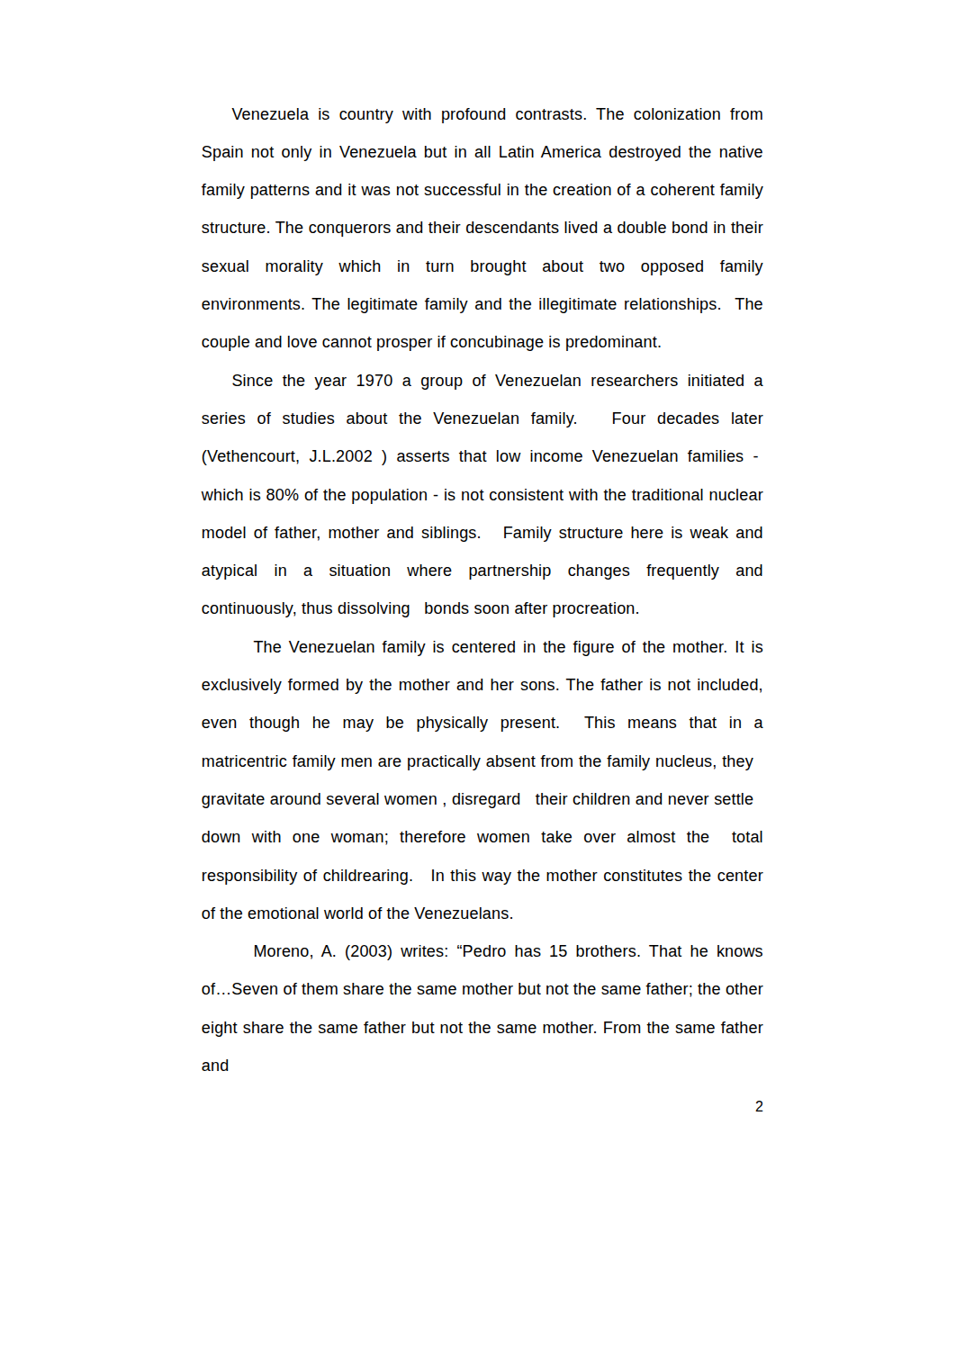Venezuela is country with profound contrasts. The colonization from Spain not only in Venezuela but in all Latin America destroyed the native family patterns and it was not successful in the creation of a coherent family structure. The conquerors and their descendants lived a double bond in their sexual morality which in turn brought about two opposed family environments. The legitimate family and the illegitimate relationships. The couple and love cannot prosper if concubinage is predominant.
Since the year 1970 a group of Venezuelan researchers initiated a series of studies about the Venezuelan family. Four decades later (Vethencourt, J.L.2002 ) asserts that low income Venezuelan families - which is 80% of the population - is not consistent with the traditional nuclear model of father, mother and siblings. Family structure here is weak and atypical in a situation where partnership changes frequently and continuously, thus dissolving bonds soon after procreation.
The Venezuelan family is centered in the figure of the mother. It is exclusively formed by the mother and her sons. The father is not included, even though he may be physically present. This means that in a matricentric family men are practically absent from the family nucleus, they gravitate around several women , disregard their children and never settle down with one woman; therefore women take over almost the total responsibility of childrearing. In this way the mother constitutes the center of the emotional world of the Venezuelans.
Moreno, A. (2003) writes: “Pedro has 15 brothers. That he knows of…Seven of them share the same mother but not the same father; the other eight share the same father but not the same mother. From the same father and
2